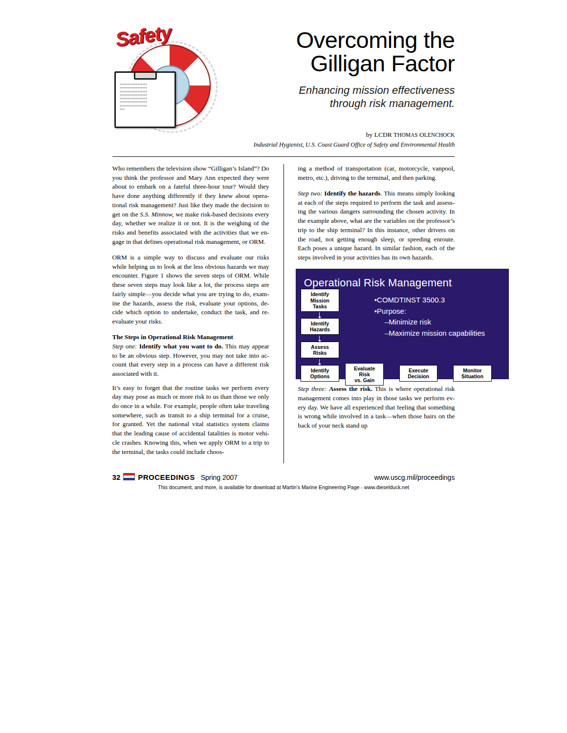Safety
xxxxxxxxxxxxxxxxx
xxxxxxxxxxxxxxxxx
xxxxxxxxxxxxxxxxx
xxxxxxxxxxxxxxxxx
xxxxxxxxxxxxxxxxx
xxxxxxxxxxxxxxxxx
xxxxxxxxxxxxxxxxx
xxx
Overcoming the
Gilligan Factor
Enhancing mission effectiveness
through risk management.
by LCDR THOMAS OLENCHOCK
Industrial Hygienist, U.S. Coast Guard Office of Safety and Environmental Health
Who remembers the television show “Gilligan’s Island”? Do you think the professor and Mary Ann expected they were about to embark on a fateful three-hour tour? Would they have done anything differently if they knew about operational risk management? Just like they made the decision to get on the S.S. Minnow, we make risk-based decisions every day, whether we realize it or not. It is the weighing of the risks and benefits associated with the activities that we engage in that defines operational risk management, or ORM.
ORM is a simple way to discuss and evaluate our risks while helping us to look at the less obvious hazards we may encounter. Figure 1 shows the seven steps of ORM. While these seven steps may look like a lot, the process steps are fairly simple—you decide what you are trying to do, examine the hazards, assess the risk, evaluate your options, decide which option to undertake, conduct the task, and re-evaluate your risks.
The Steps in Operational Risk Management
Step one: Identify what you want to do. This may appear to be an obvious step. However, you may not take into account that every step in a process can have a different risk associated with it.
It’s easy to forget that the routine tasks we perform every day may pose as much or more risk to us than those we only do once in a while. For example, people often take traveling somewhere, such as transit to a ship terminal for a cruise, for granted. Yet the national vital statistics system claims that the leading cause of accidental fatalities is motor vehicle crashes. Knowing this, when we apply ORM to a trip to the terminal, the tasks could include choos-
ing a method of transportation (car, motorcycle, vanpool, metro, etc.), driving to the terminal, and then parking.
Step two: Identify the hazards. This means simply looking at each of the steps required to perform the task and assessing the various dangers surrounding the chosen activity. In the example above, what are the variables on the professor’s trip to the ship terminal? In this instance, other drivers on the road, not getting enough sleep, or speeding enroute. Each poses a unique hazard. In similar fashion, each of the steps involved in your activities has its own hazards.
Operational Risk Management
•COMDTINST 3500.3
•Purpose:
–Minimize risk
–Maximize mission capabilities
Identify
Mission
Tasks
Identify
Hazards
Assess
Risks
Identify
Options
Evaluate
Risk
vs. Gain
Execute
Decision
Monitor
Situation
Step three: Assess the risk. This is where operational risk management comes into play in those tasks we perform every day. We have all experienced that feeling that something is wrong while involved in a task—when those hairs on the back of your neck stand up
32 PROCEEDINGS Spring 2007
www.uscg.mil/proceedings
This document, and more, is available for download at Martin's Marine Engineering Page - www.dieselduck.net